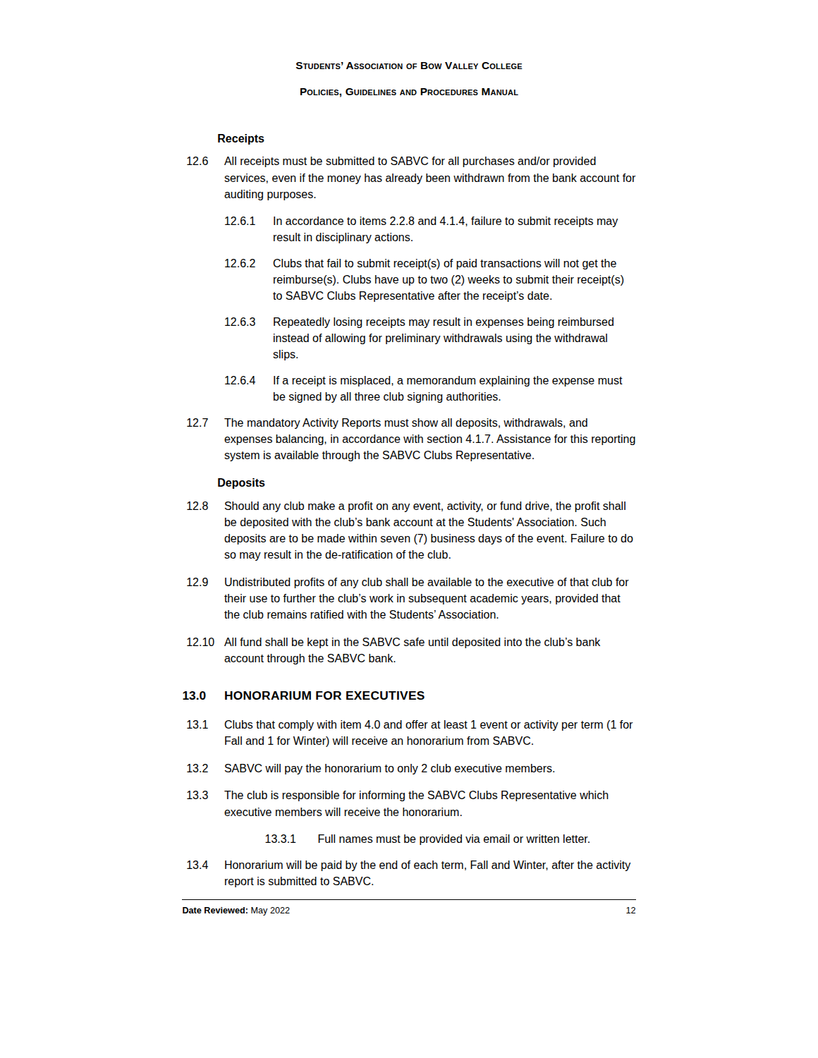Students’ Association of Bow Valley College
Policies, Guidelines and Procedures Manual
Receipts
12.6
All receipts must be submitted to SABVC for all purchases and/or provided services, even if the money has already been withdrawn from the bank account for auditing purposes.
12.6.1
In accordance to items 2.2.8 and 4.1.4, failure to submit receipts may result in disciplinary actions.
12.6.2
Clubs that fail to submit receipt(s) of paid transactions will not get the reimburse(s). Clubs have up to two (2) weeks to submit their receipt(s) to SABVC Clubs Representative after the receipt’s date.
12.6.3
Repeatedly losing receipts may result in expenses being reimbursed instead of allowing for preliminary withdrawals using the withdrawal slips.
12.6.4
If a receipt is misplaced, a memorandum explaining the expense must be signed by all three club signing authorities.
12.7
The mandatory Activity Reports must show all deposits, withdrawals, and expenses balancing, in accordance with section 4.1.7. Assistance for this reporting system is available through the SABVC Clubs Representative.
Deposits
12.8
Should any club make a profit on any event, activity, or fund drive, the profit shall be deposited with the club’s bank account at the Students' Association. Such deposits are to be made within seven (7) business days of the event. Failure to do so may result in the de-ratification of the club.
12.9
Undistributed profits of any club shall be available to the executive of that club for their use to further the club’s work in subsequent academic years, provided that the club remains ratified with the Students’ Association.
12.10
All fund shall be kept in the SABVC safe until deposited into the club’s bank account through the SABVC bank.
13.0 HONORARIUM FOR EXECUTIVES
13.1
Clubs that comply with item 4.0 and offer at least 1 event or activity per term (1 for Fall and 1 for Winter) will receive an honorarium from SABVC.
13.2
SABVC will pay the honorarium to only 2 club executive members.
13.3
The club is responsible for informing the SABVC Clubs Representative which executive members will receive the honorarium.
13.3.1
Full names must be provided via email or written letter.
13.4
Honorarium will be paid by the end of each term, Fall and Winter, after the activity report is submitted to SABVC.
Date Reviewed: May 2022
12